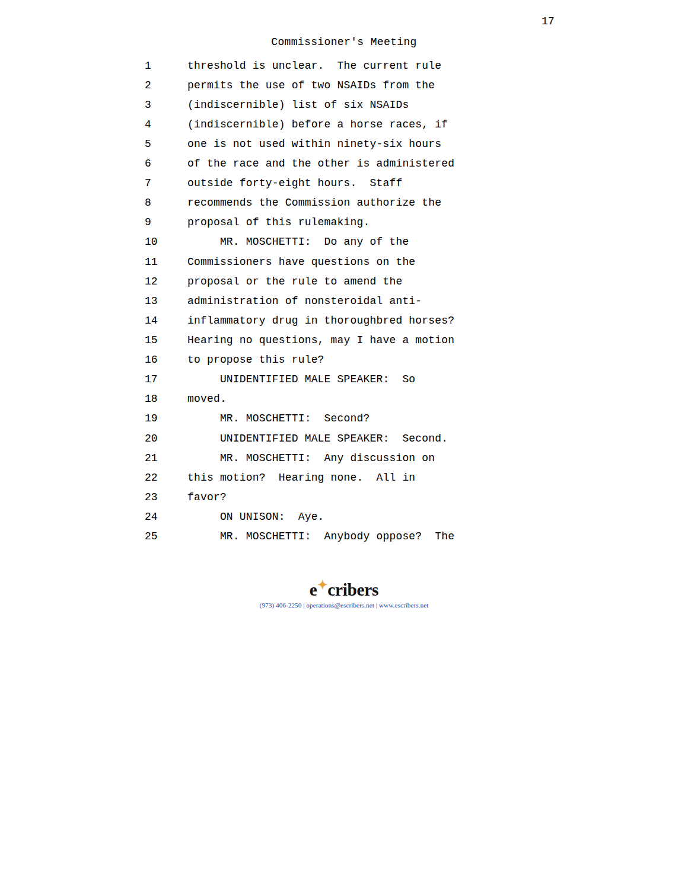17
Commissioner's Meeting
| 1 | threshold is unclear. The current rule |
| 2 | permits the use of two NSAIDs from the |
| 3 | (indiscernible) list of six NSAIDs |
| 4 | (indiscernible) before a horse races, if |
| 5 | one is not used within ninety-six hours |
| 6 | of the race and the other is administered |
| 7 | outside forty-eight hours. Staff |
| 8 | recommends the Commission authorize the |
| 9 | proposal of this rulemaking. |
| 10 | MR. MOSCHETTI: Do any of the |
| 11 | Commissioners have questions on the |
| 12 | proposal or the rule to amend the |
| 13 | administration of nonsteroidal anti- |
| 14 | inflammatory drug in thoroughbred horses? |
| 15 | Hearing no questions, may I have a motion |
| 16 | to propose this rule? |
| 17 | UNIDENTIFIED MALE SPEAKER: So |
| 18 | moved. |
| 19 | MR. MOSCHETTI: Second? |
| 20 | UNIDENTIFIED MALE SPEAKER: Second. |
| 21 | MR. MOSCHETTI: Any discussion on |
| 22 | this motion? Hearing none. All in |
| 23 | favor? |
| 24 | ON UNISON: Aye. |
| 25 | MR. MOSCHETTI: Anybody oppose? The |
e✦cribers
(973) 406-2250 | operations@escribers.net | www.escribers.net